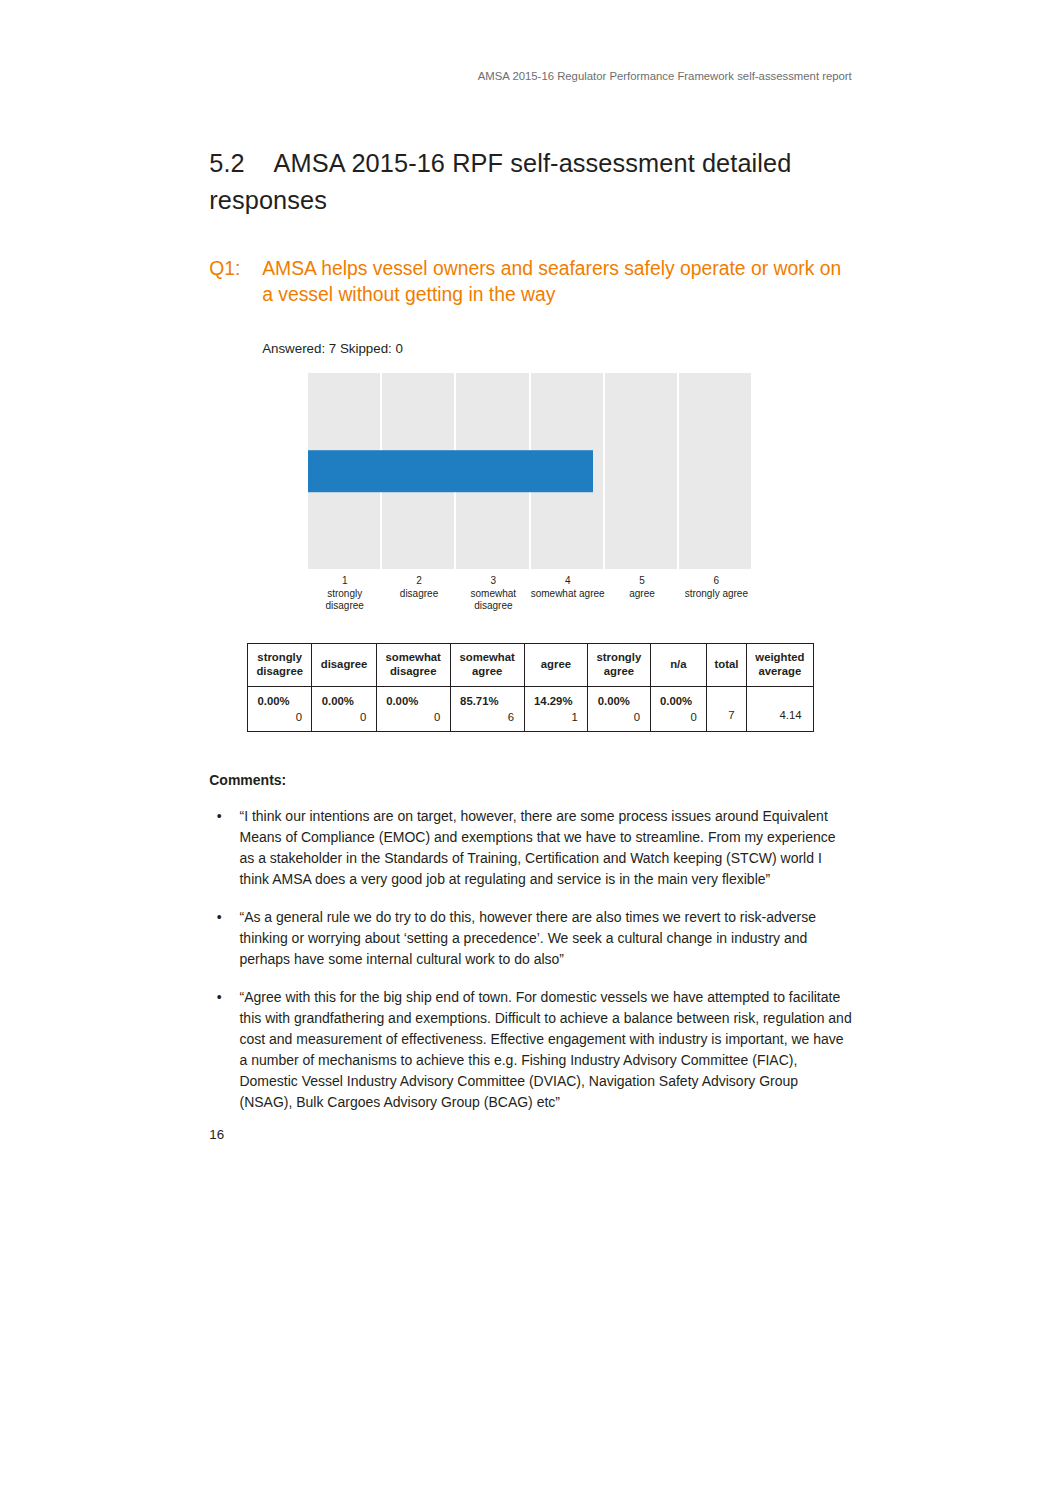AMSA 2015-16 Regulator Performance Framework self-assessment report
5.2 AMSA 2015-16 RPF self-assessment detailed responses
Q1: AMSA helps vessel owners and seafarers safely operate or work on a vessel without getting in the way
Answered: 7 Skipped: 0
1strongly disagree
2disagree
3somewhat disagree
4somewhat agree
5agree
6strongly agree
| strongly disagree | disagree | somewhat disagree | somewhat agree | agree | strongly agree | n/a | total | weighted average |
| --- | --- | --- | --- | --- | --- | --- | --- | --- |
| 0.00% 0 | 0.00% 0 | 0.00% 0 | 85.71% 6 | 14.29% 1 | 0.00% 0 | 0.00% 0 | 7 | 4.14 |
Comments:
“I think our intentions are on target, however, there are some process issues around Equivalent Means of Compliance (EMOC) and exemptions that we have to streamline. From my experience as a stakeholder in the Standards of Training, Certification and Watch keeping (STCW) world I think AMSA does a very good job at regulating and service is in the main very flexible”
“As a general rule we do try to do this, however there are also times we revert to risk-adverse thinking or worrying about ‘setting a precedence’. We seek a cultural change in industry and perhaps have some internal cultural work to do also”
“Agree with this for the big ship end of town. For domestic vessels we have attempted to facilitate this with grandfathering and exemptions. Difficult to achieve a balance between risk, regulation and cost and measurement of effectiveness. Effective engagement with industry is important, we have a number of mechanisms to achieve this e.g. Fishing Industry Advisory Committee (FIAC), Domestic Vessel Industry Advisory Committee (DVIAC), Navigation Safety Advisory Group (NSAG), Bulk Cargoes Advisory Group (BCAG) etc”
16